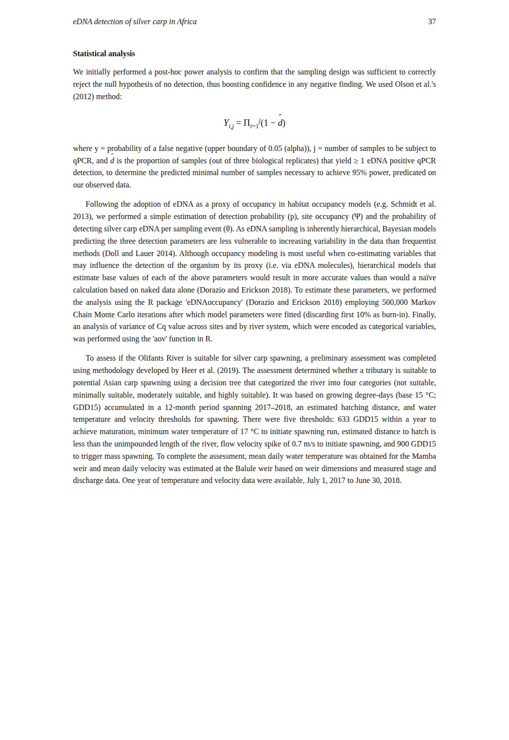eDNA detection of silver carp in Africa 37
Statistical analysis
We initially performed a post-hoc power analysis to confirm that the sampling design was sufficient to correctly reject the null hypothesis of no detection, thus boosting confidence in any negative finding. We used Olson et al.'s (2012) method:
Yi,j = Πi=1j(1 − d)
where y = probability of a false negative (upper boundary of 0.05 (alpha)), j = number of samples to be subject to qPCR, and d is the proportion of samples (out of three biological replicates) that yield ≥ 1 eDNA positive qPCR detection, to determine the predicted minimal number of samples necessary to achieve 95% power, predicated on our observed data.
Following the adoption of eDNA as a proxy of occupancy in habitat occupancy models (e.g. Schmidt et al. 2013), we performed a simple estimation of detection probability (p), site occupancy (Ψ) and the probability of detecting silver carp eDNA per sampling event (θ). As eDNA sampling is inherently hierarchical, Bayesian models predicting the three detection parameters are less vulnerable to increasing variability in the data than frequentist methods (Doll and Lauer 2014). Although occupancy modeling is most useful when co-estimating variables that may influence the detection of the organism by its proxy (i.e. via eDNA molecules), hierarchical models that estimate base values of each of the above parameters would result in more accurate values than would a naïve calculation based on naked data alone (Dorazio and Erickson 2018). To estimate these parameters, we performed the analysis using the R package 'eDNAoccupancy' (Dorazio and Erickson 2018) employing 500,000 Markov Chain Monte Carlo iterations after which model parameters were fitted (discarding first 10% as burn-in). Finally, an analysis of variance of Cq value across sites and by river system, which were encoded as categorical variables, was performed using the 'aov' function in R.
To assess if the Olifants River is suitable for silver carp spawning, a preliminary assessment was completed using methodology developed by Heer et al. (2019). The assessment determined whether a tributary is suitable to potential Asian carp spawning using a decision tree that categorized the river into four categories (not suitable, minimally suitable, moderately suitable, and highly suitable). It was based on growing degree-days (base 15 °C; GDD15) accumulated in a 12-month period spanning 2017–2018, an estimated hatching distance, and water temperature and velocity thresholds for spawning. There were five thresholds: 633 GDD15 within a year to achieve maturation, minimum water temperature of 17 °C to initiate spawning run, estimated distance to hatch is less than the unimpounded length of the river, flow velocity spike of 0.7 m/s to initiate spawning, and 900 GDD15 to trigger mass spawning. To complete the assessment, mean daily water temperature was obtained for the Mamba weir and mean daily velocity was estimated at the Balule weir based on weir dimensions and measured stage and discharge data. One year of temperature and velocity data were available, July 1, 2017 to June 30, 2018.